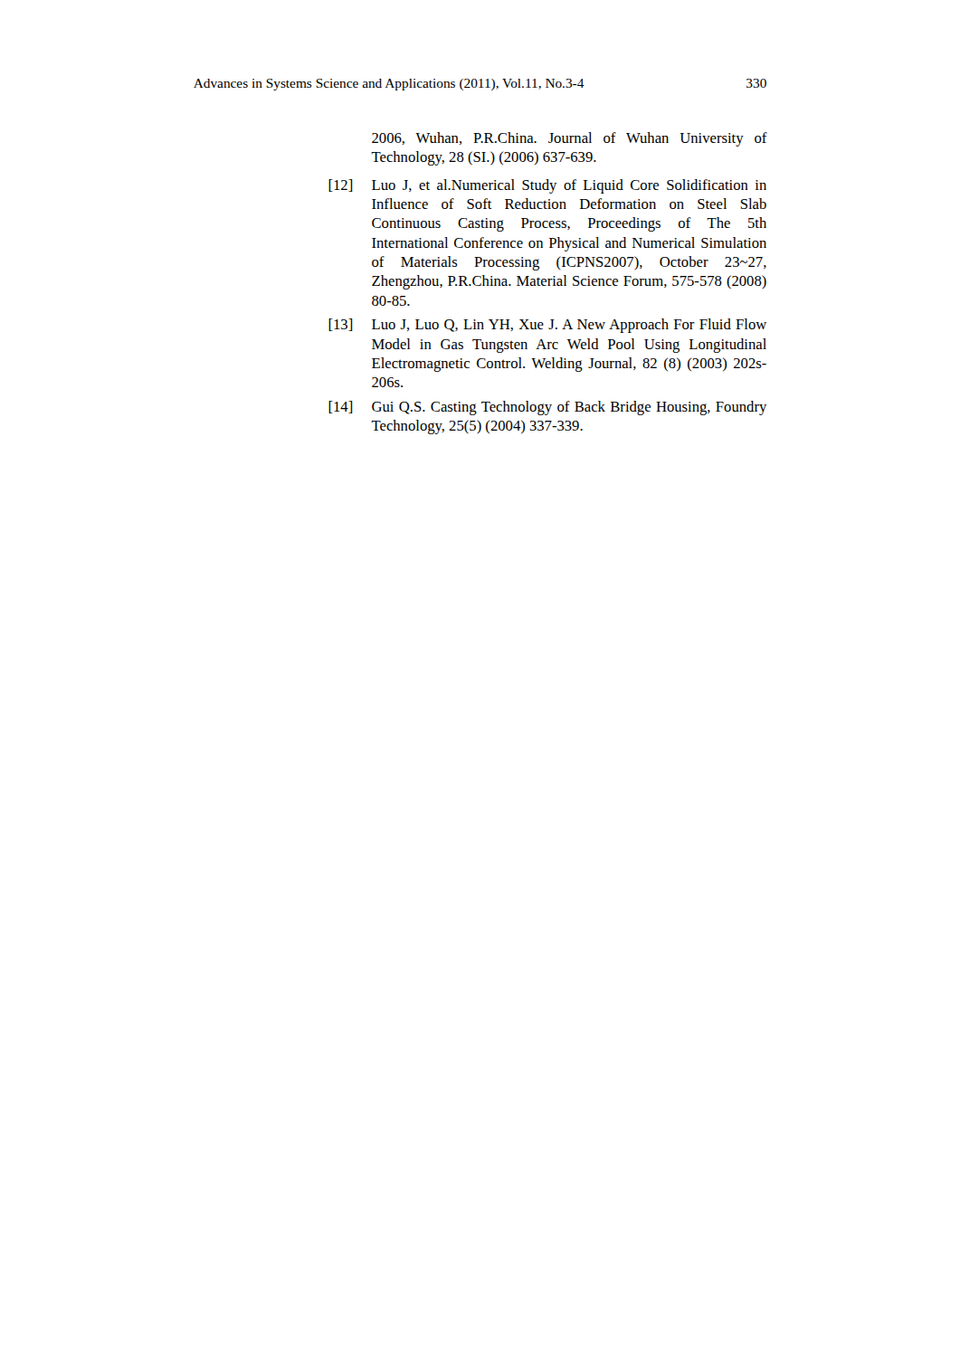Advances in Systems Science and Applications (2011), Vol.11, No.3-4 330
2006, Wuhan, P.R.China. Journal of Wuhan University of Technology, 28 (SI.) (2006) 637-639.
[12] Luo J, et al.Numerical Study of Liquid Core Solidification in Influence of Soft Reduction Deformation on Steel Slab Continuous Casting Process, Proceedings of The 5th International Conference on Physical and Numerical Simulation of Materials Processing (ICPNS2007), October 23~27, Zhengzhou, P.R.China. Material Science Forum, 575-578 (2008) 80-85.
[13] Luo J, Luo Q, Lin YH, Xue J. A New Approach For Fluid Flow Model in Gas Tungsten Arc Weld Pool Using Longitudinal Electromagnetic Control. Welding Journal, 82 (8) (2003) 202s-206s.
[14] Gui Q.S. Casting Technology of Back Bridge Housing, Foundry Technology, 25(5) (2004) 337-339.